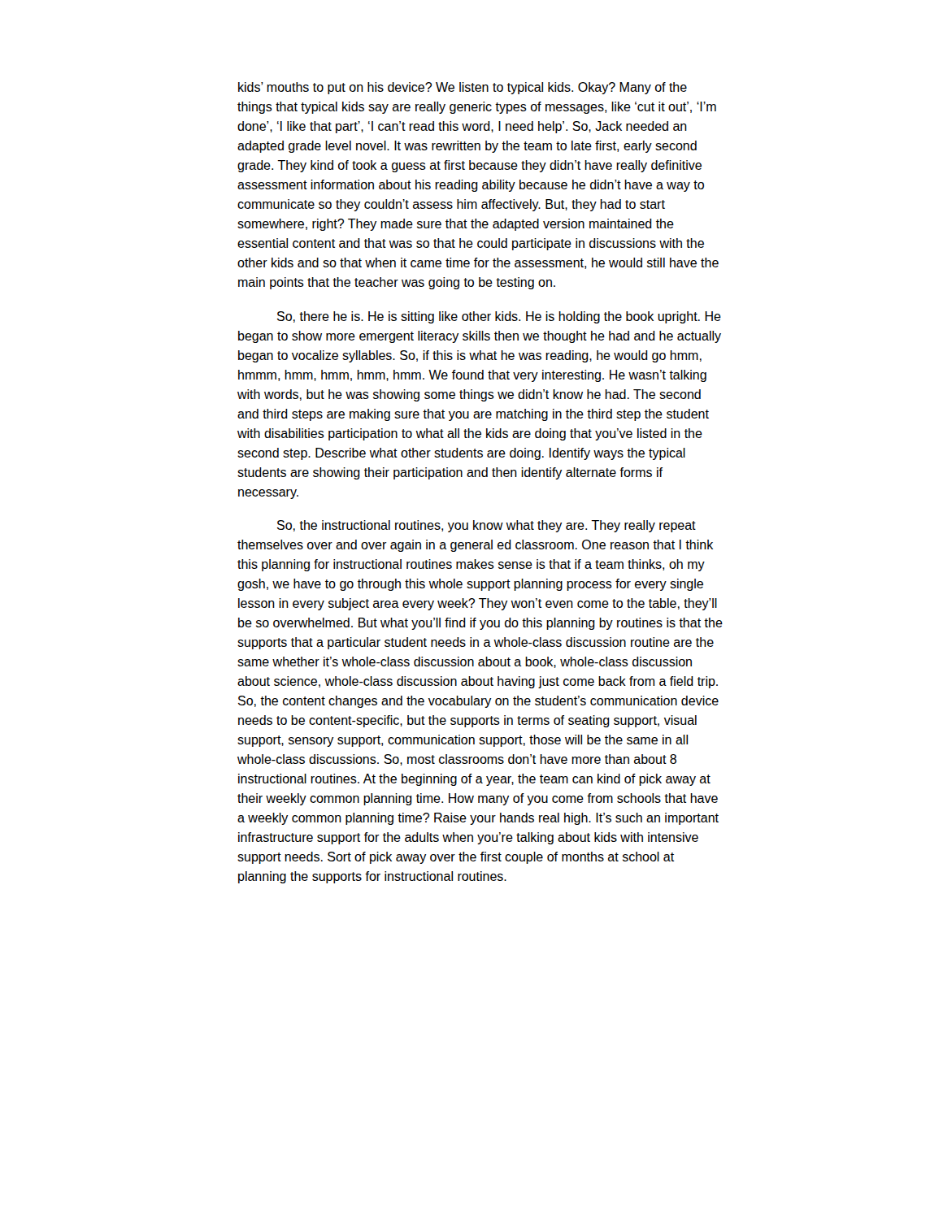kids’ mouths to put on his device? We listen to typical kids. Okay? Many of the things that typical kids say are really generic types of messages, like ‘cut it out’, ‘I’m done’, ‘I like that part’, ‘I can’t read this word, I need help’. So, Jack needed an adapted grade level novel. It was rewritten by the team to late first, early second grade. They kind of took a guess at first because they didn’t have really definitive assessment information about his reading ability because he didn’t have a way to communicate so they couldn’t assess him affectively. But, they had to start somewhere, right? They made sure that the adapted version maintained the essential content and that was so that he could participate in discussions with the other kids and so that when it came time for the assessment, he would still have the main points that the teacher was going to be testing on.
So, there he is. He is sitting like other kids. He is holding the book upright. He began to show more emergent literacy skills then we thought he had and he actually began to vocalize syllables. So, if this is what he was reading, he would go hmm, hmmm, hmm, hmm, hmm, hmm. We found that very interesting. He wasn’t talking with words, but he was showing some things we didn’t know he had. The second and third steps are making sure that you are matching in the third step the student with disabilities participation to what all the kids are doing that you’ve listed in the second step. Describe what other students are doing. Identify ways the typical students are showing their participation and then identify alternate forms if necessary.
So, the instructional routines, you know what they are. They really repeat themselves over and over again in a general ed classroom. One reason that I think this planning for instructional routines makes sense is that if a team thinks, oh my gosh, we have to go through this whole support planning process for every single lesson in every subject area every week? They won’t even come to the table, they’ll be so overwhelmed. But what you’ll find if you do this planning by routines is that the supports that a particular student needs in a whole-class discussion routine are the same whether it’s whole-class discussion about a book, whole-class discussion about science, whole-class discussion about having just come back from a field trip. So, the content changes and the vocabulary on the student’s communication device needs to be content-specific, but the supports in terms of seating support, visual support, sensory support, communication support, those will be the same in all whole-class discussions. So, most classrooms don’t have more than about 8 instructional routines. At the beginning of a year, the team can kind of pick away at their weekly common planning time. How many of you come from schools that have a weekly common planning time? Raise your hands real high. It’s such an important infrastructure support for the adults when you’re talking about kids with intensive support needs. Sort of pick away over the first couple of months at school at planning the supports for instructional routines.